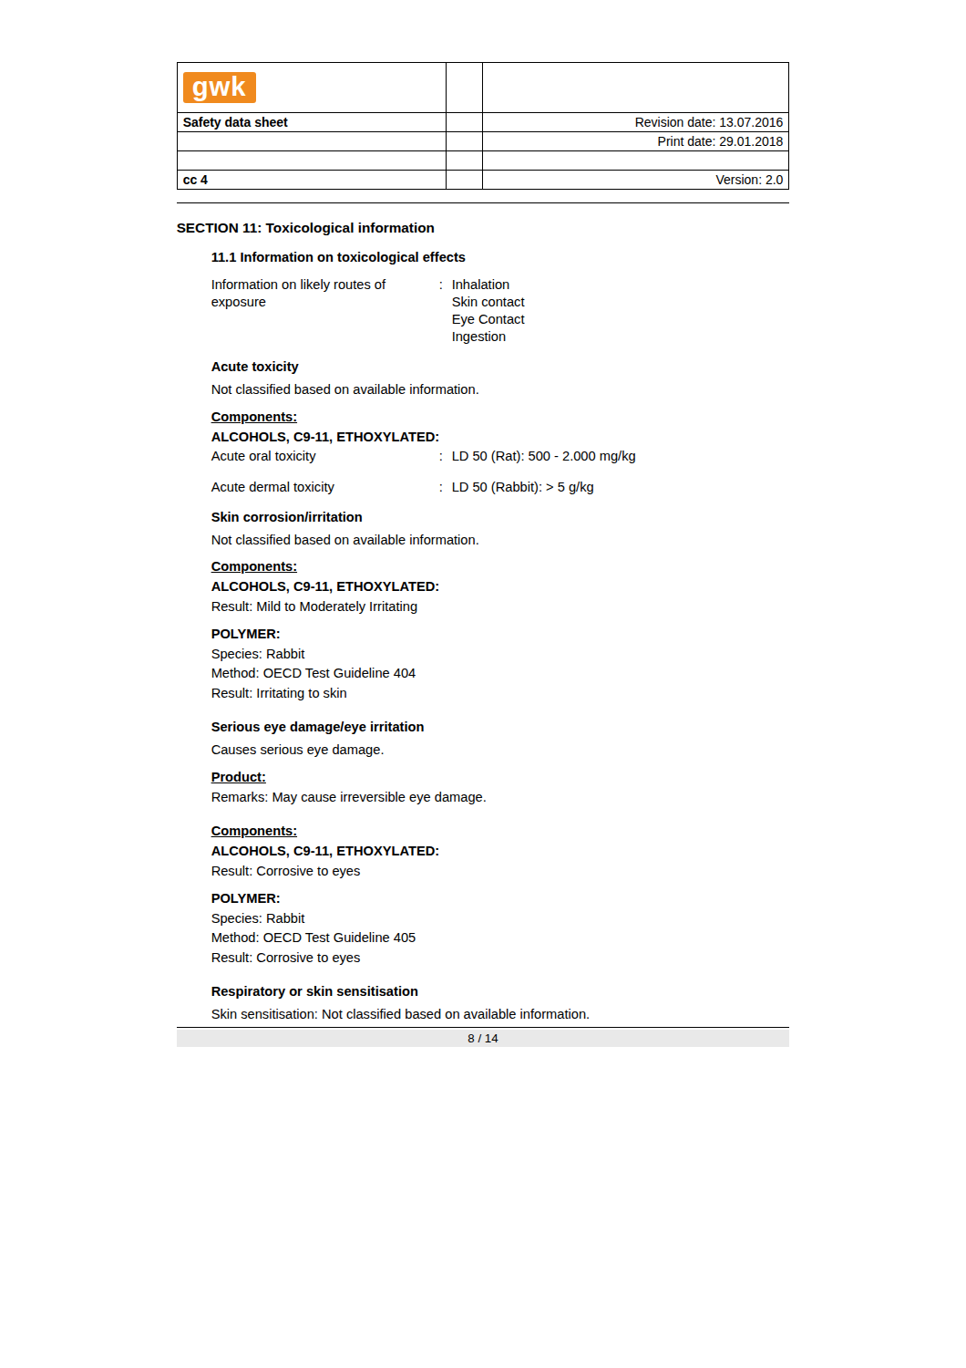| gwk | | |
| Safety data sheet | | Revision date: 13.07.2016 |
| | | Print date: 29.01.2018 |
| cc 4 | | Version: 2.0 |
SECTION 11: Toxicological information
11.1 Information on toxicological effects
| Information on likely routes of exposure | : | Inhalation Skin contact Eye Contact Ingestion |
Acute toxicity
Not classified based on available information.
Components:
ALCOHOLS, C9-11, ETHOXYLATED:
| Acute oral toxicity | : | LD 50 (Rat): 500 - 2.000 mg/kg |
| Acute dermal toxicity | : | LD 50 (Rabbit): > 5 g/kg |
Skin corrosion/irritation
Not classified based on available information.
Components:
ALCOHOLS, C9-11, ETHOXYLATED:
Result: Mild to Moderately Irritating
POLYMER:
Species: Rabbit
Method: OECD Test Guideline 404
Result: Irritating to skin
Serious eye damage/eye irritation
Causes serious eye damage.
Product:
Remarks: May cause irreversible eye damage.
Components:
ALCOHOLS, C9-11, ETHOXYLATED:
Result: Corrosive to eyes
POLYMER:
Species: Rabbit
Method: OECD Test Guideline 405
Result: Corrosive to eyes
Respiratory or skin sensitisation
Skin sensitisation: Not classified based on available information.
8 / 14